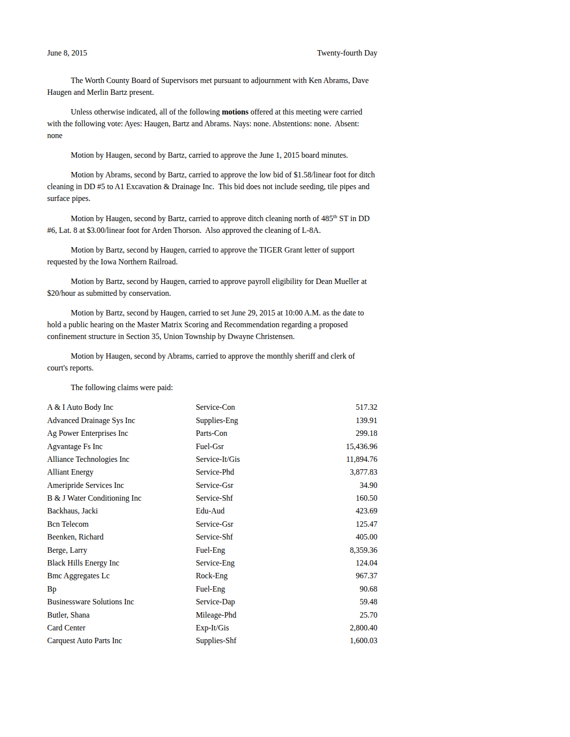June 8, 2015 Twenty-fourth Day
The Worth County Board of Supervisors met pursuant to adjournment with Ken Abrams, Dave Haugen and Merlin Bartz present.
Unless otherwise indicated, all of the following motions offered at this meeting were carried with the following vote: Ayes: Haugen, Bartz and Abrams. Nays: none. Abstentions: none. Absent: none
Motion by Haugen, second by Bartz, carried to approve the June 1, 2015 board minutes.
Motion by Abrams, second by Bartz, carried to approve the low bid of $1.58/linear foot for ditch cleaning in DD #5 to A1 Excavation & Drainage Inc. This bid does not include seeding, tile pipes and surface pipes.
Motion by Haugen, second by Bartz, carried to approve ditch cleaning north of 485th ST in DD #6, Lat. 8 at $3.00/linear foot for Arden Thorson. Also approved the cleaning of L-8A.
Motion by Bartz, second by Haugen, carried to approve the TIGER Grant letter of support requested by the Iowa Northern Railroad.
Motion by Bartz, second by Haugen, carried to approve payroll eligibility for Dean Mueller at $20/hour as submitted by conservation.
Motion by Bartz, second by Haugen, carried to set June 29, 2015 at 10:00 A.M. as the date to hold a public hearing on the Master Matrix Scoring and Recommendation regarding a proposed confinement structure in Section 35, Union Township by Dwayne Christensen.
Motion by Haugen, second by Abrams, carried to approve the monthly sheriff and clerk of court's reports.
The following claims were paid:
| A & I Auto Body Inc | Service-Con | 517.32 |
| Advanced Drainage Sys Inc | Supplies-Eng | 139.91 |
| Ag Power Enterprises Inc | Parts-Con | 299.18 |
| Agvantage Fs Inc | Fuel-Gsr | 15,436.96 |
| Alliance Technologies Inc | Service-It/Gis | 11,894.76 |
| Alliant Energy | Service-Phd | 3,877.83 |
| Ameripride Services Inc | Service-Gsr | 34.90 |
| B & J Water Conditioning Inc | Service-Shf | 160.50 |
| Backhaus, Jacki | Edu-Aud | 423.69 |
| Bcn Telecom | Service-Gsr | 125.47 |
| Beenken, Richard | Service-Shf | 405.00 |
| Berge, Larry | Fuel-Eng | 8,359.36 |
| Black Hills Energy Inc | Service-Eng | 124.04 |
| Bmc Aggregates Lc | Rock-Eng | 967.37 |
| Bp | Fuel-Eng | 90.68 |
| Businessware Solutions Inc | Service-Dap | 59.48 |
| Butler, Shana | Mileage-Phd | 25.70 |
| Card Center | Exp-It/Gis | 2,800.40 |
| Carquest Auto Parts Inc | Supplies-Shf | 1,600.03 |